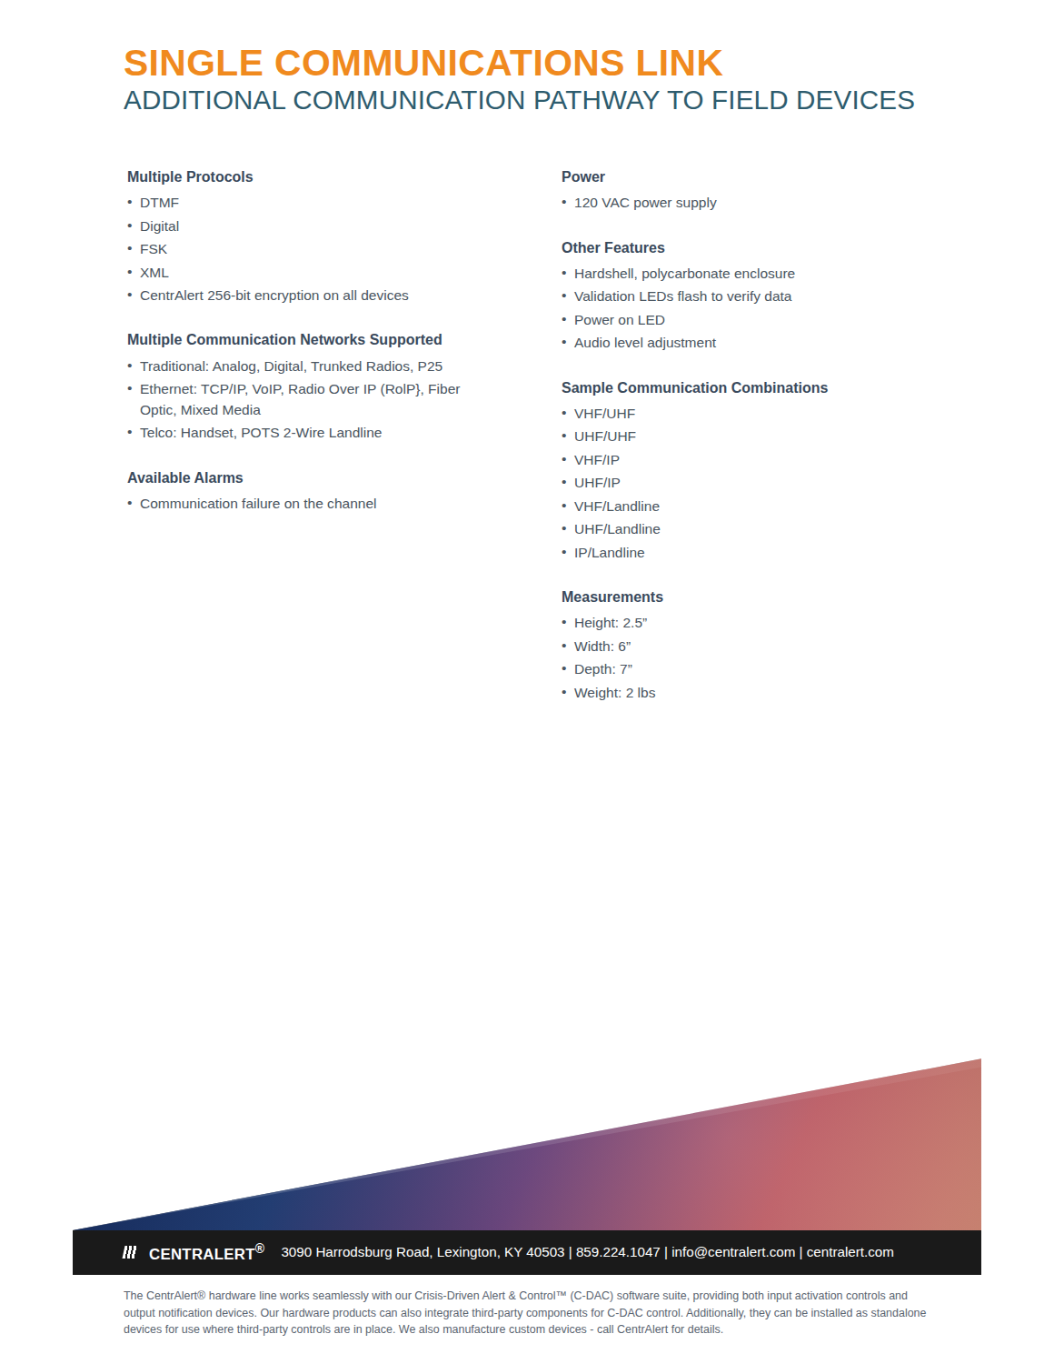Single Communications Link
Additional Communication Pathway to Field Devices
Multiple Protocols
DTMF
Digital
FSK
XML
CentrAlert 256-bit encryption on all devices
Multiple Communication Networks Supported
Traditional: Analog, Digital, Trunked Radios, P25
Ethernet: TCP/IP, VoIP, Radio Over IP (RolP}, Fiber Optic, Mixed Media
Telco: Handset, POTS 2-Wire Landline
Available Alarms
Communication failure on the channel
Power
120 VAC power supply
Other Features
Hardshell, polycarbonate enclosure
Validation LEDs flash to verify data
Power on LED
Audio level adjustment
Sample Communication Combinations
VHF/UHF
UHF/UHF
VHF/IP
UHF/IP
VHF/Landline
UHF/Landline
IP/Landline
Measurements
Height: 2.5”
Width: 6”
Depth: 7”
Weight: 2 lbs
CENTR ALERT® 3090 Harrodsburg Road, Lexington, KY 40503 | 859.224.1047 | info@centralert.com | centralert.com
The CentrAlert® hardware line works seamlessly with our Crisis-Driven Alert & Control™ (C-DAC) software suite, providing both input activation controls and output notification devices. Our hardware products can also integrate third-party components for C-DAC control. Additionally, they can be installed as standalone devices for use where third-party controls are in place. We also manufacture custom devices - call CentrAlert for details.